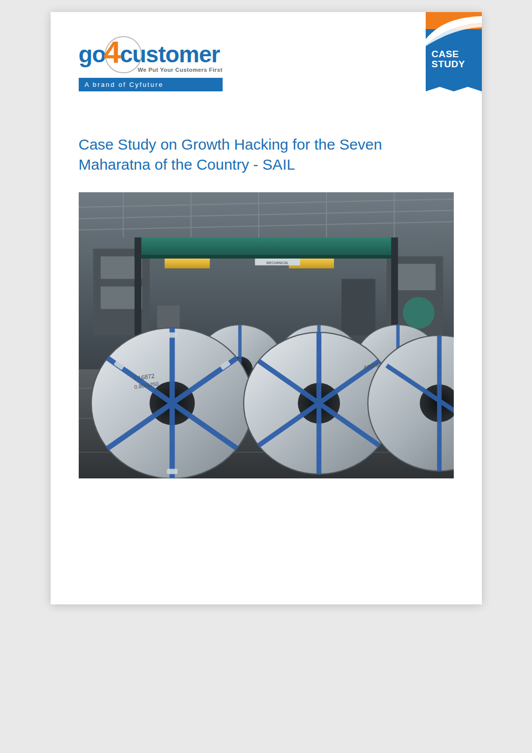go 4 customer
We Put Your Customers First
A brand of Cyfuture
CASE
STUDY
Case Study on Growth Hacking for the Seven Maharatna of the Country - SAIL
MECHANICAL F16872 0.80x1250 A607545